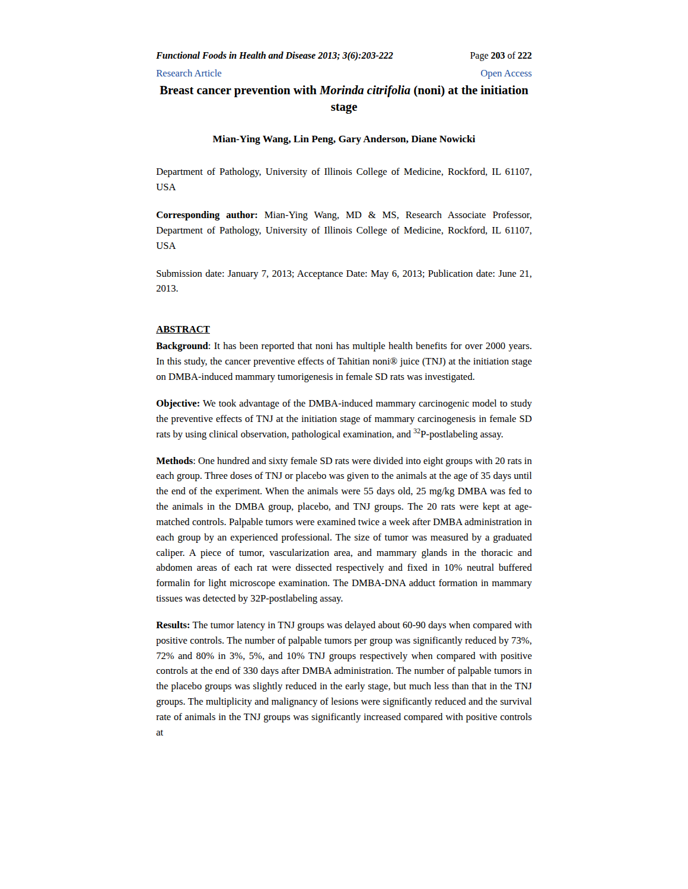Functional Foods in Health and Disease 2013; 3(6):203-222
Page 203 of 222
Research Article
Open Access
Breast cancer prevention with Morinda citrifolia (noni) at the initiation stage
Mian-Ying Wang, Lin Peng, Gary Anderson, Diane Nowicki
Department of Pathology, University of Illinois College of Medicine, Rockford, IL 61107, USA
Corresponding author: Mian-Ying Wang, MD & MS, Research Associate Professor, Department of Pathology, University of Illinois College of Medicine, Rockford, IL 61107, USA
Submission date: January 7, 2013; Acceptance Date: May 6, 2013; Publication date: June 21, 2013.
ABSTRACT
Background: It has been reported that noni has multiple health benefits for over 2000 years. In this study, the cancer preventive effects of Tahitian noni® juice (TNJ) at the initiation stage on DMBA-induced mammary tumorigenesis in female SD rats was investigated.
Objective: We took advantage of the DMBA-induced mammary carcinogenic model to study the preventive effects of TNJ at the initiation stage of mammary carcinogenesis in female SD rats by using clinical observation, pathological examination, and 32P-postlabeling assay.
Methods: One hundred and sixty female SD rats were divided into eight groups with 20 rats in each group. Three doses of TNJ or placebo was given to the animals at the age of 35 days until the end of the experiment. When the animals were 55 days old, 25 mg/kg DMBA was fed to the animals in the DMBA group, placebo, and TNJ groups. The 20 rats were kept at age-matched controls. Palpable tumors were examined twice a week after DMBA administration in each group by an experienced professional. The size of tumor was measured by a graduated caliper. A piece of tumor, vascularization area, and mammary glands in the thoracic and abdomen areas of each rat were dissected respectively and fixed in 10% neutral buffered formalin for light microscope examination. The DMBA-DNA adduct formation in mammary tissues was detected by 32P-postlabeling assay.
Results: The tumor latency in TNJ groups was delayed about 60-90 days when compared with positive controls. The number of palpable tumors per group was significantly reduced by 73%, 72% and 80% in 3%, 5%, and 10% TNJ groups respectively when compared with positive controls at the end of 330 days after DMBA administration. The number of palpable tumors in the placebo groups was slightly reduced in the early stage, but much less than that in the TNJ groups. The multiplicity and malignancy of lesions were significantly reduced and the survival rate of animals in the TNJ groups was significantly increased compared with positive controls at